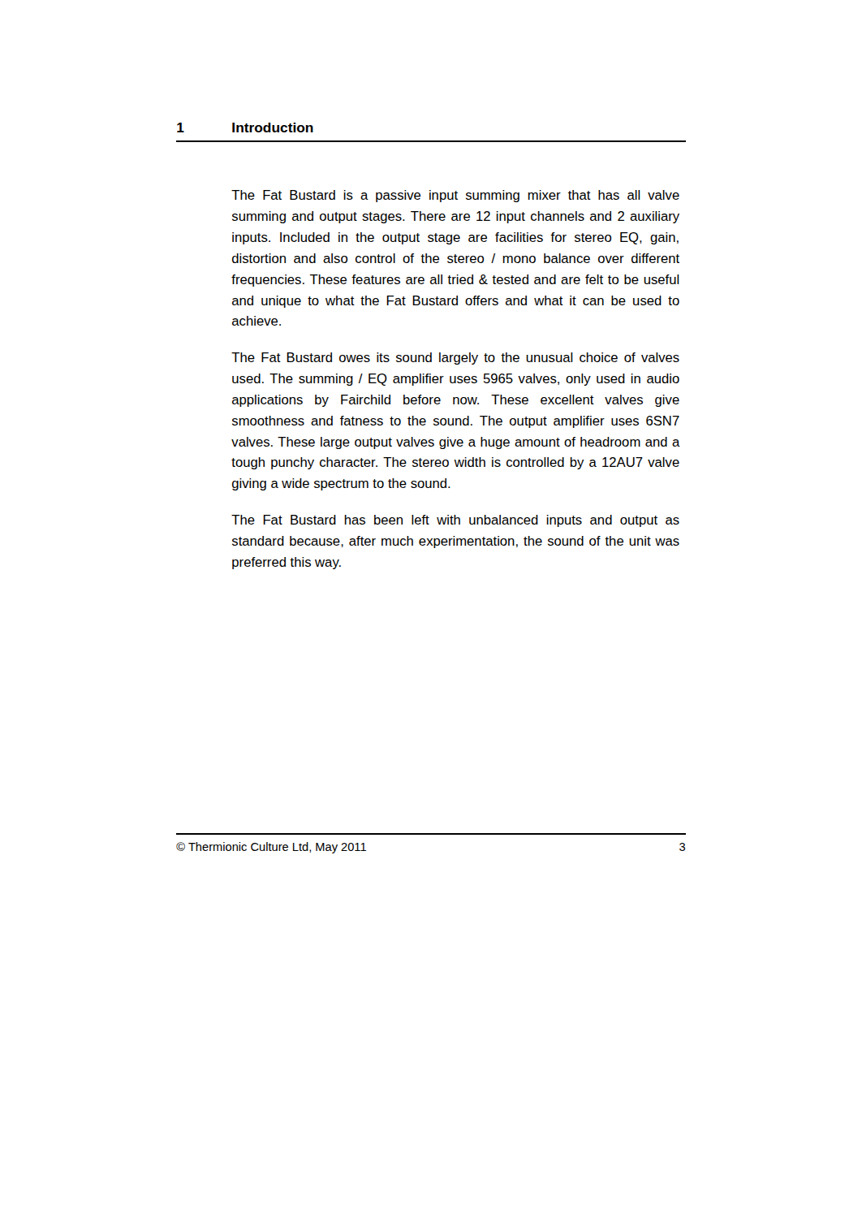1 Introduction
The Fat Bustard is a passive input summing mixer that has all valve summing and output stages. There are 12 input channels and 2 auxiliary inputs. Included in the output stage are facilities for stereo EQ, gain, distortion and also control of the stereo / mono balance over different frequencies. These features are all tried & tested and are felt to be useful and unique to what the Fat Bustard offers and what it can be used to achieve.
The Fat Bustard owes its sound largely to the unusual choice of valves used. The summing / EQ amplifier uses 5965 valves, only used in audio applications by Fairchild before now. These excellent valves give smoothness and fatness to the sound. The output amplifier uses 6SN7 valves. These large output valves give a huge amount of headroom and a tough punchy character. The stereo width is controlled by a 12AU7 valve giving a wide spectrum to the sound.
The Fat Bustard has been left with unbalanced inputs and output as standard because, after much experimentation, the sound of the unit was preferred this way.
© Thermionic Culture Ltd, May 2011 3